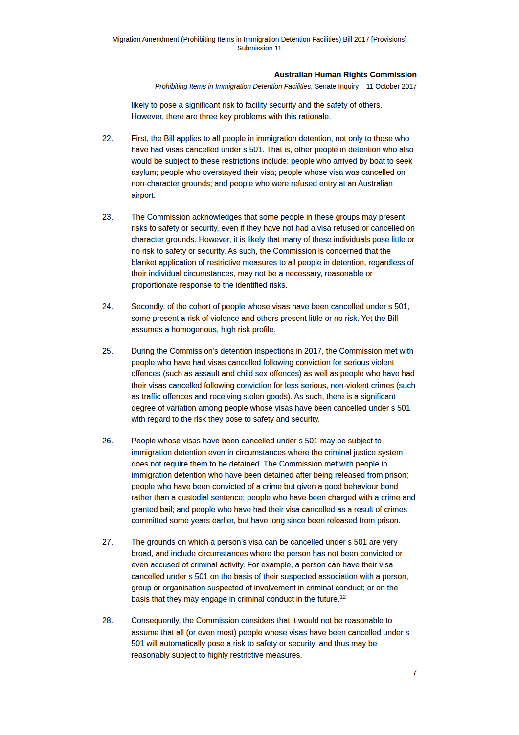Migration Amendment (Prohibiting Items in Immigration Detention Facilities) Bill 2017 [Provisions]
Submission 11
Australian Human Rights Commission
Prohibiting Items in Immigration Detention Facilities, Senate Inquiry – 11 October 2017
likely to pose a significant risk to facility security and the safety of others. However, there are three key problems with this rationale.
First, the Bill applies to all people in immigration detention, not only to those who have had visas cancelled under s 501. That is, other people in detention who also would be subject to these restrictions include: people who arrived by boat to seek asylum; people who overstayed their visa; people whose visa was cancelled on non-character grounds; and people who were refused entry at an Australian airport.
The Commission acknowledges that some people in these groups may present risks to safety or security, even if they have not had a visa refused or cancelled on character grounds. However, it is likely that many of these individuals pose little or no risk to safety or security. As such, the Commission is concerned that the blanket application of restrictive measures to all people in detention, regardless of their individual circumstances, may not be a necessary, reasonable or proportionate response to the identified risks.
Secondly, of the cohort of people whose visas have been cancelled under s 501, some present a risk of violence and others present little or no risk. Yet the Bill assumes a homogenous, high risk profile.
During the Commission’s detention inspections in 2017, the Commission met with people who have had visas cancelled following conviction for serious violent offences (such as assault and child sex offences) as well as people who have had their visas cancelled following conviction for less serious, non-violent crimes (such as traffic offences and receiving stolen goods). As such, there is a significant degree of variation among people whose visas have been cancelled under s 501 with regard to the risk they pose to safety and security.
People whose visas have been cancelled under s 501 may be subject to immigration detention even in circumstances where the criminal justice system does not require them to be detained. The Commission met with people in immigration detention who have been detained after being released from prison; people who have been convicted of a crime but given a good behaviour bond rather than a custodial sentence; people who have been charged with a crime and granted bail; and people who have had their visa cancelled as a result of crimes committed some years earlier, but have long since been released from prison.
The grounds on which a person’s visa can be cancelled under s 501 are very broad, and include circumstances where the person has not been convicted or even accused of criminal activity. For example, a person can have their visa cancelled under s 501 on the basis of their suspected association with a person, group or organisation suspected of involvement in criminal conduct; or on the basis that they may engage in criminal conduct in the future.12
Consequently, the Commission considers that it would not be reasonable to assume that all (or even most) people whose visas have been cancelled under s 501 will automatically pose a risk to safety or security, and thus may be reasonably subject to highly restrictive measures.
7